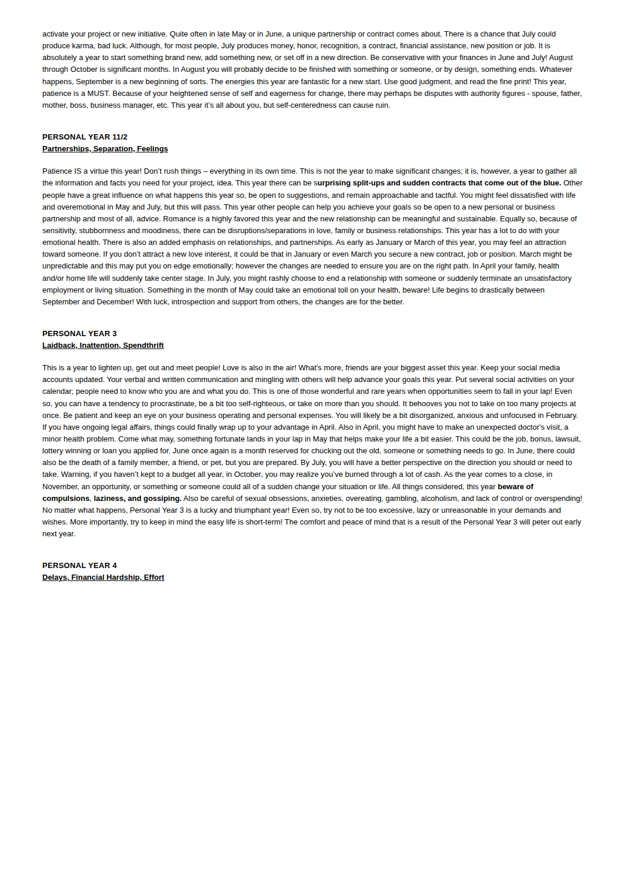activate your project or new initiative. Quite often in late May or in June, a unique partnership or contract comes about. There is a chance that July could produce karma, bad luck. Although, for most people, July produces money, honor, recognition, a contract, financial assistance, new position or job. It is absolutely a year to start something brand new, add something new, or set off in a new direction. Be conservative with your finances in June and July! August through October is significant months. In August you will probably decide to be finished with something or someone, or by design, something ends. Whatever happens, September is a new beginning of sorts. The energies this year are fantastic for a new start. Use good judgment, and read the fine print! This year, patience is a MUST. Because of your heightened sense of self and eagerness for change, there may perhaps be disputes with authority figures - spouse, father, mother, boss, business manager, etc. This year it’s all about you, but self-centeredness can cause ruin.
PERSONAL YEAR 11/2
Partnerships, Separation, Feelings
Patience IS a virtue this year! Don’t rush things – everything in its own time. This is not the year to make significant changes; it is, however, a year to gather all the information and facts you need for your project, idea. This year there can be surprising split-ups and sudden contracts that come out of the blue. Other people have a great influence on what happens this year so, be open to suggestions, and remain approachable and tactful. You might feel dissatisfied with life and overemotional in May and July, but this will pass. This year other people can help you achieve your goals so be open to a new personal or business partnership and most of all, advice. Romance is a highly favored this year and the new relationship can be meaningful and sustainable. Equally so, because of sensitivity, stubbornness and moodiness, there can be disruptions/separations in love, family or business relationships. This year has a lot to do with your emotional health. There is also an added emphasis on relationships, and partnerships. As early as January or March of this year, you may feel an attraction toward someone. If you don’t attract a new love interest, it could be that in January or even March you secure a new contract, job or position. March might be unpredictable and this may put you on edge emotionally; however the changes are needed to ensure you are on the right path. In April your family, health and/or home life will suddenly take center stage. In July, you might rashly choose to end a relationship with someone or suddenly terminate an unsatisfactory employment or living situation. Something in the month of May could take an emotional toll on your health, beware! Life begins to drastically between September and December! With luck, introspection and support from others, the changes are for the better.
PERSONAL YEAR 3
Laidback, Inattention, Spendthrift
This is a year to lighten up, get out and meet people! Love is also in the air! What's more, friends are your biggest asset this year. Keep your social media accounts updated. Your verbal and written communication and mingling with others will help advance your goals this year. Put several social activities on your calendar; people need to know who you are and what you do. This is one of those wonderful and rare years when opportunities seem to fall in your lap! Even so, you can have a tendency to procrastinate, be a bit too self-righteous, or take on more than you should. It behooves you not to take on too many projects at once. Be patient and keep an eye on your business operating and personal expenses. You will likely be a bit disorganized, anxious and unfocused in February. If you have ongoing legal affairs, things could finally wrap up to your advantage in April. Also in April, you might have to make an unexpected doctor's visit, a minor health problem. Come what may, something fortunate lands in your lap in May that helps make your life a bit easier. This could be the job, bonus, lawsuit, lottery winning or loan you applied for. June once again is a month reserved for chucking out the old, someone or something needs to go. In June, there could also be the death of a family member, a friend, or pet, but you are prepared. By July, you will have a better perspective on the direction you should or need to take. Warning, if you haven’t kept to a budget all year, in October, you may realize you’ve burned through a lot of cash. As the year comes to a close, in November, an opportunity, or something or someone could all of a sudden change your situation or life. All things considered, this year beware of compulsions, laziness, and gossiping. Also be careful of sexual obsessions, anxieties, overeating, gambling, alcoholism, and lack of control or overspending! No matter what happens, Personal Year 3 is a lucky and triumphant year! Even so, try not to be too excessive, lazy or unreasonable in your demands and wishes. More importantly, try to keep in mind the easy life is short-term! The comfort and peace of mind that is a result of the Personal Year 3 will peter out early next year.
PERSONAL YEAR 4
Delays, Financial Hardship, Effort